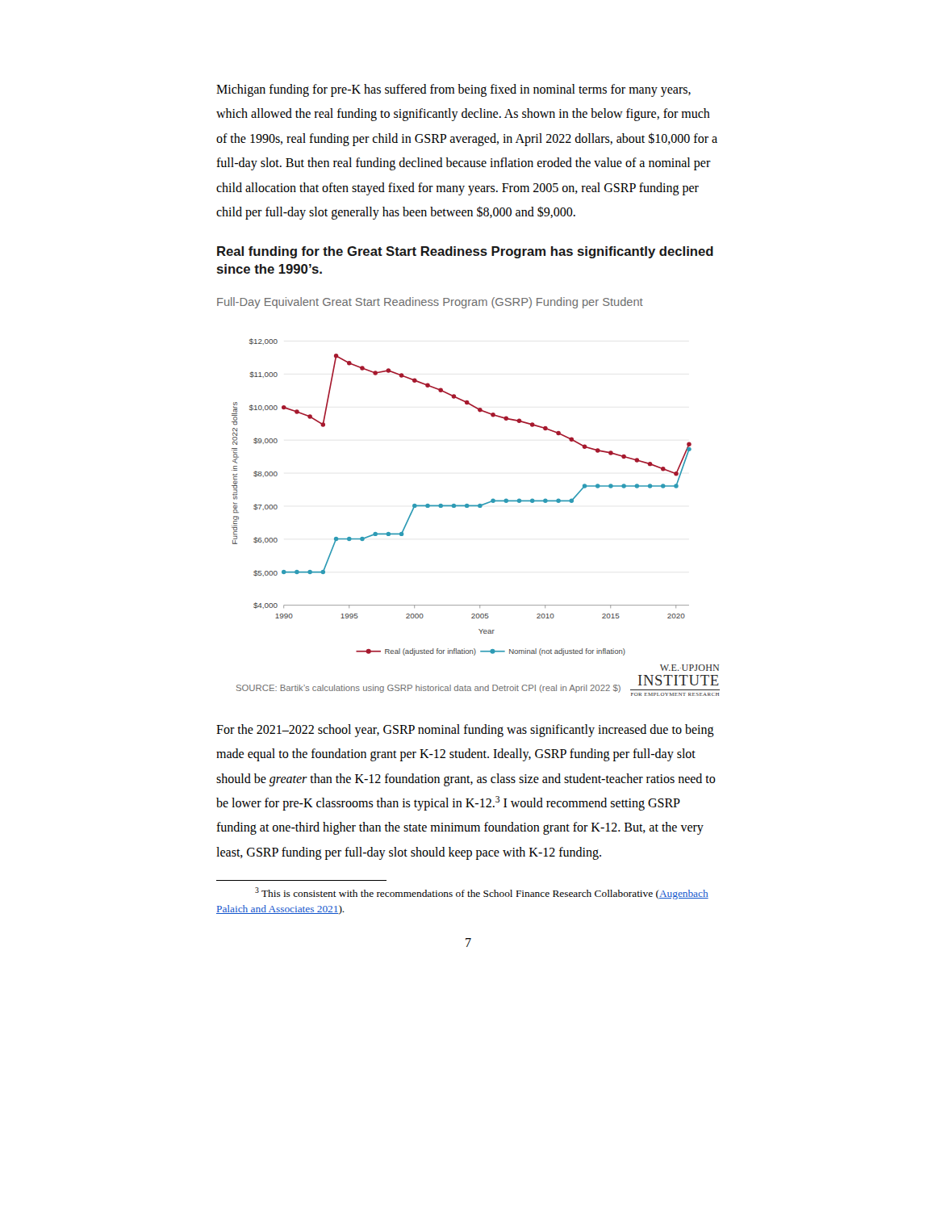Michigan funding for pre-K has suffered from being fixed in nominal terms for many years, which allowed the real funding to significantly decline. As shown in the below figure, for much of the 1990s, real funding per child in GSRP averaged, in April 2022 dollars, about $10,000 for a full-day slot. But then real funding declined because inflation eroded the value of a nominal per child allocation that often stayed fixed for many years. From 2005 on, real GSRP funding per child per full-day slot generally has been between $8,000 and $9,000.
Real funding for the Great Start Readiness Program has significantly declined since the 1990’s.
Full-Day Equivalent Great Start Readiness Program (GSRP) Funding per Student
$12,000 $11,000 $10,000 $9,000 $8,000 $7,000 $6,000 $5,000 $4,000 1990 1995 2000 2005 2010 2015 2020 Year Funding per student in April 2022 dollars Real (adjusted for inflation) Nominal (not adjusted for inflation)
SOURCE: Bartik’s calculations using GSRP historical data and Detroit CPI (real in April 2022 $)
W.E..UPJOHN
INSTITUTE
FOR EMPLOYMENT RESEARCH
For the 2021–2022 school year, GSRP nominal funding was significantly increased due to being made equal to the foundation grant per K-12 student. Ideally, GSRP funding per full-day slot should be greater than the K-12 foundation grant, as class size and student-teacher ratios need to be lower for pre-K classrooms than is typical in K-12.3 I would recommend setting GSRP funding at one-third higher than the state minimum foundation grant for K-12. But, at the very least, GSRP funding per full-day slot should keep pace with K-12 funding.
3 This is consistent with the recommendations of the School Finance Research Collaborative (Augenbach Palaich and Associates 2021).
7